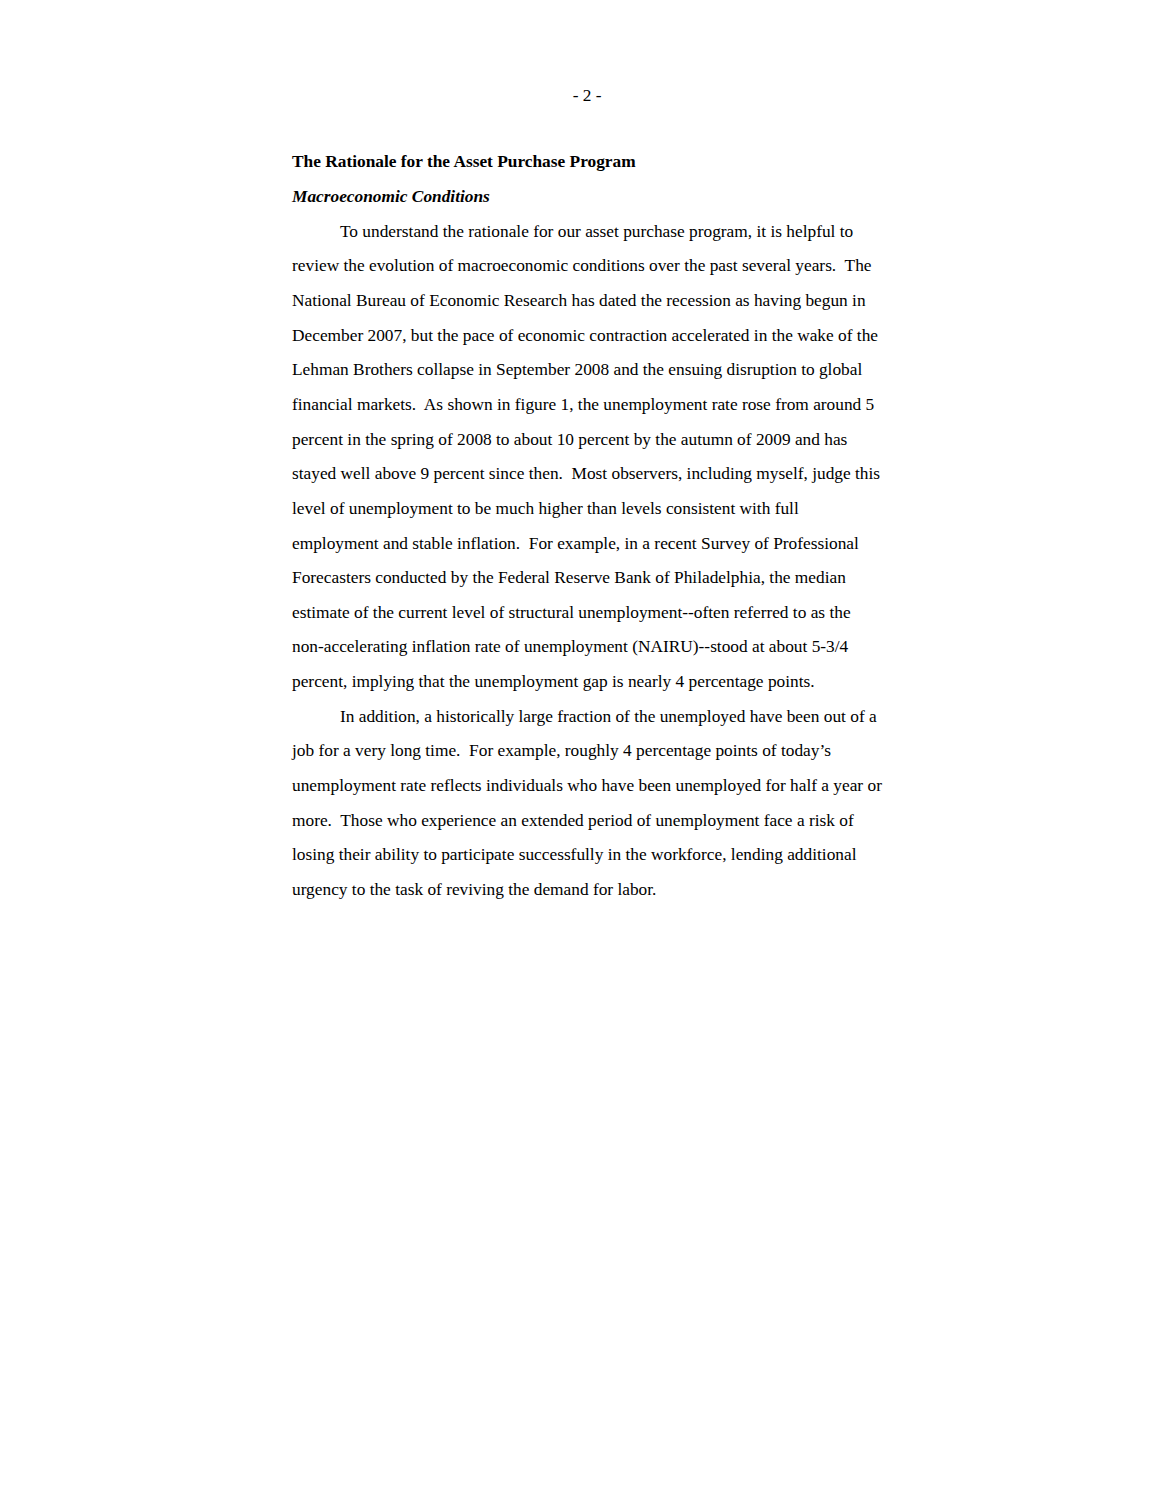- 2 -
The Rationale for the Asset Purchase Program
Macroeconomic Conditions
To understand the rationale for our asset purchase program, it is helpful to review the evolution of macroeconomic conditions over the past several years. The National Bureau of Economic Research has dated the recession as having begun in December 2007, but the pace of economic contraction accelerated in the wake of the Lehman Brothers collapse in September 2008 and the ensuing disruption to global financial markets. As shown in figure 1, the unemployment rate rose from around 5 percent in the spring of 2008 to about 10 percent by the autumn of 2009 and has stayed well above 9 percent since then. Most observers, including myself, judge this level of unemployment to be much higher than levels consistent with full employment and stable inflation. For example, in a recent Survey of Professional Forecasters conducted by the Federal Reserve Bank of Philadelphia, the median estimate of the current level of structural unemployment--often referred to as the non-accelerating inflation rate of unemployment (NAIRU)--stood at about 5-3/4 percent, implying that the unemployment gap is nearly 4 percentage points.
In addition, a historically large fraction of the unemployed have been out of a job for a very long time. For example, roughly 4 percentage points of today’s unemployment rate reflects individuals who have been unemployed for half a year or more. Those who experience an extended period of unemployment face a risk of losing their ability to participate successfully in the workforce, lending additional urgency to the task of reviving the demand for labor.